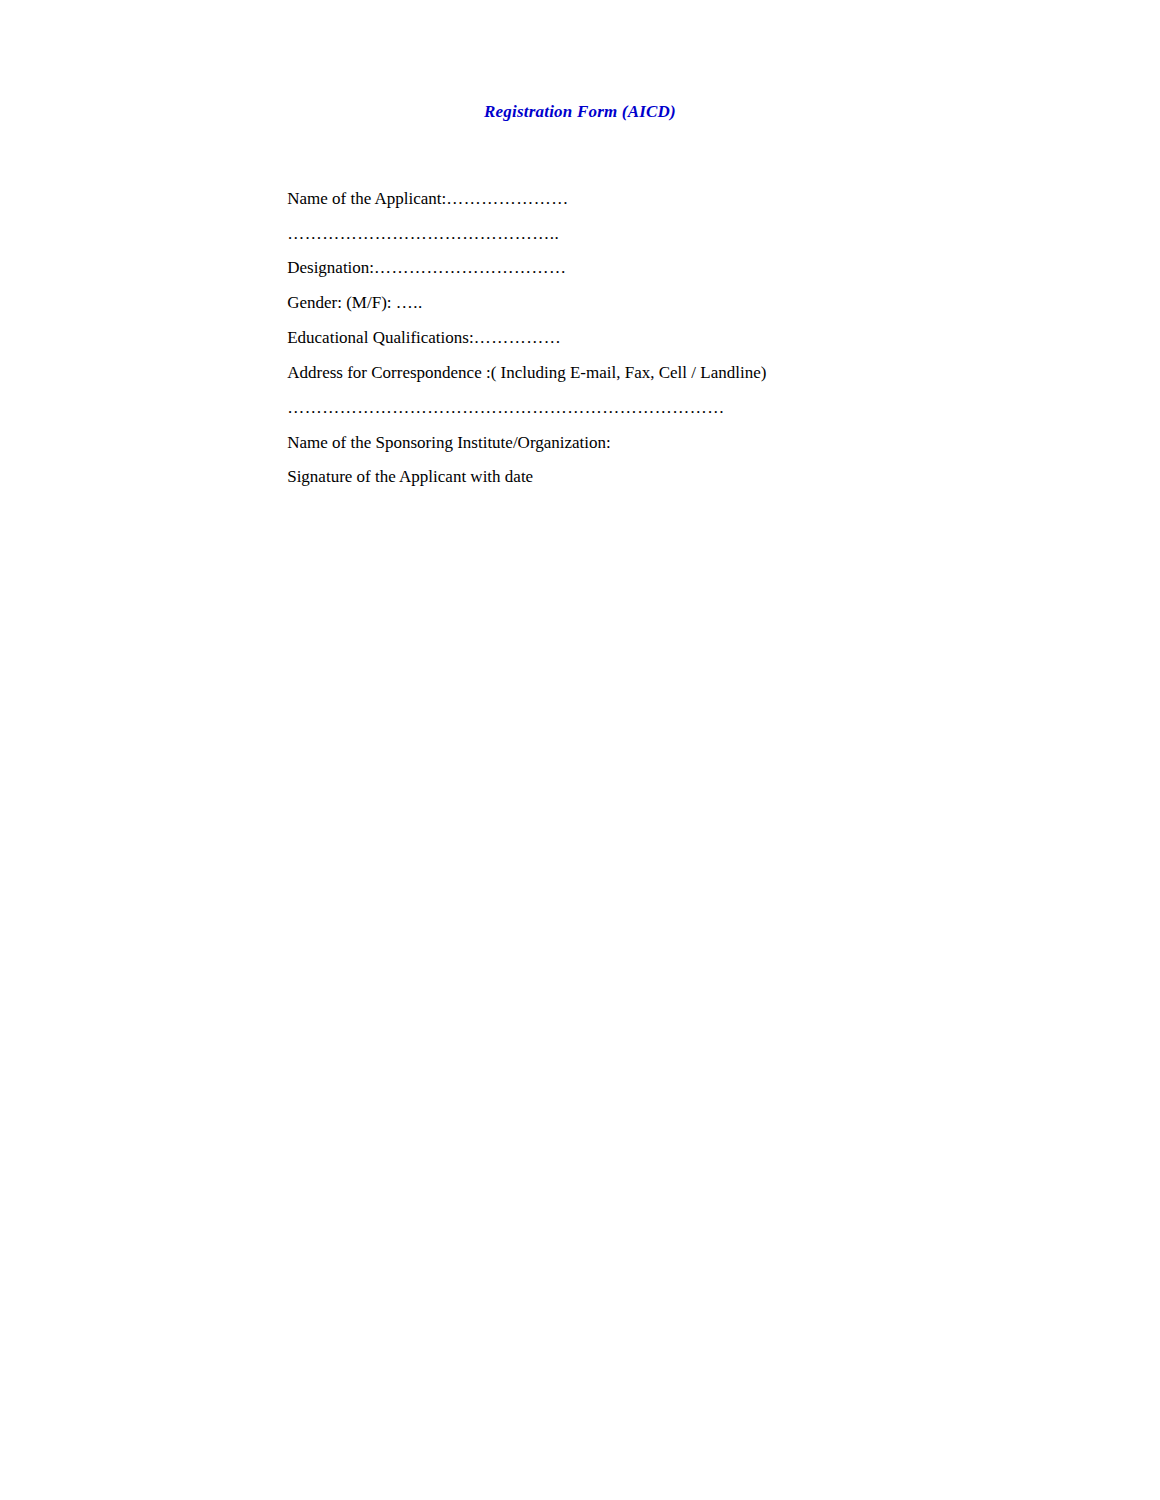Registration Form (AICD)
Name of the Applicant:…………………
………………………………………..
Designation:……………………………
Gender: (M/F): …..
Educational Qualifications:……………
Address for Correspondence :( Including E-mail, Fax, Cell / Landline)
…………………………………………………………………
Name of the Sponsoring Institute/Organization:
Signature of the Applicant with date